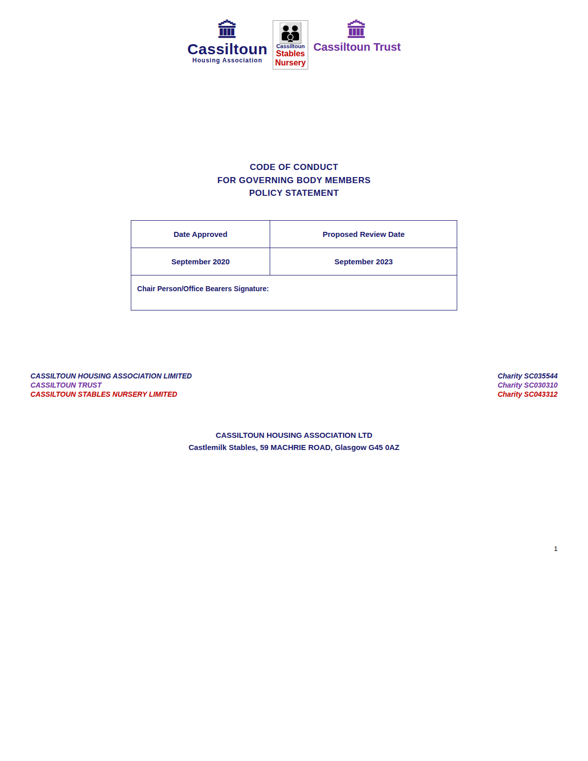🏛
Cassiltoun
Housing Association
👪
Cassiltoun Stables
Nursery
🏛
Cassiltoun Trust
CODE OF CONDUCT
FOR GOVERNING BODY MEMBERS
POLICY STATEMENT
| Date Approved | Proposed Review Date |
| September 2020 | September 2023 |
| Chair Person/Office Bearers Signature: |
| CASSILTOUN HOUSING ASSOCIATION LIMITED | Charity SC035544 |
| CASSILTOUN TRUST | Charity SC030310 |
| CASSILTOUN STABLES NURSERY LIMITED | Charity SC043312 |
CASSILTOUN HOUSING ASSOCIATION LTD
Castlemilk Stables, 59 MACHRIE ROAD, Glasgow G45 0AZ
1